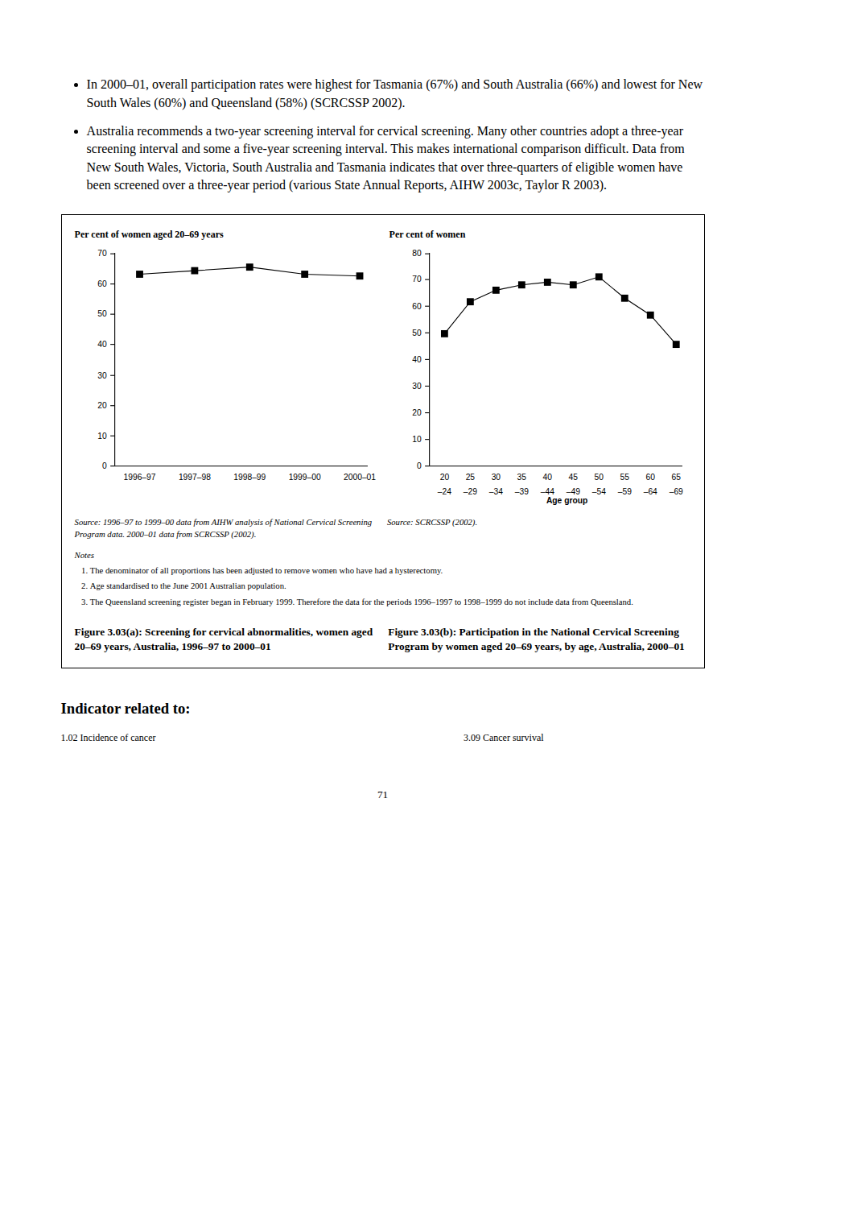In 2000–01, overall participation rates were highest for Tasmania (67%) and South Australia (66%) and lowest for New South Wales (60%) and Queensland (58%) (SCRCSSP 2002).
Australia recommends a two-year screening interval for cervical screening. Many other countries adopt a three-year screening interval and some a five-year screening interval. This makes international comparison difficult. Data from New South Wales, Victoria, South Australia and Tasmania indicates that over three-quarters of eligible women have been screened over a three-year period (various State Annual Reports, AIHW 2003c, Taylor R 2003).
Per cent of women aged 20–69 years
0 10 20 30 40 50 60 70 1996–97 1997–98 1998–99 1999–00 2000–01
Per cent of women
0 10 20 30 40 50 60 70 80 20 25 30 35 40 45 50 55 60 65 –24 –29 –34 –39 –44 –49 –54 –59 –64 –69 Age group
Source: 1996–97 to 1999–00 data from AIHW analysis of National Cervical Screening Program data. 2000–01 data from SCRCSSP (2002).
Source: SCRCSSP (2002).
Notes
The denominator of all proportions has been adjusted to remove women who have had a hysterectomy.
Age standardised to the June 2001 Australian population.
The Queensland screening register began in February 1999. Therefore the data for the periods 1996–1997 to 1998–1999 do not include data from Queensland.
Figure 3.03(a): Screening for cervical abnormalities, women aged 20–69 years, Australia, 1996–97 to 2000–01
Figure 3.03(b): Participation in the National Cervical Screening Program by women aged 20–69 years, by age, Australia, 2000–01
Indicator related to:
1.02 Incidence of cancer 3.09 Cancer survival
71